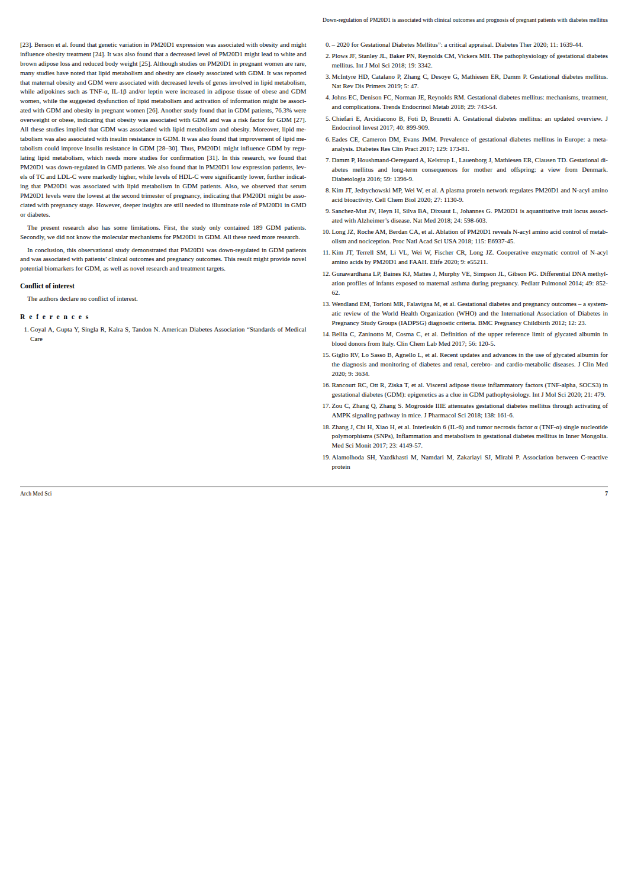Down-regulation of PM20D1 is associated with clinical outcomes and prognosis of pregnant patients with diabetes mellitus
[23]. Benson et al. found that genetic variation in PM20D1 expression was associated with obesity and might influence obesity treatment [24]. It was also found that a decreased level of PM20D1 might lead to white and brown adipose loss and reduced body weight [25]. Although studies on PM20D1 in pregnant women are rare, many studies have noted that lipid metabolism and obesity are closely associated with GDM. It was reported that maternal obesity and GDM were associated with decreased levels of genes involved in lipid metabolism, while adipokines such as TNF-α, IL-1β and/or leptin were increased in adipose tissue of obese and GDM women, while the suggested dysfunction of lipid metabolism and activation of information might be associated with GDM and obesity in pregnant women [26]. Another study found that in GDM patients, 76.3% were overweight or obese, indicating that obesity was associated with GDM and was a risk factor for GDM [27]. All these studies implied that GDM was associated with lipid metabolism and obesity. Moreover, lipid metabolism was also associated with insulin resistance in GDM. It was also found that improvement of lipid metabolism could improve insulin resistance in GDM [28–30]. Thus, PM20D1 might influence GDM by regulating lipid metabolism, which needs more studies for confirmation [31]. In this research, we found that PM20D1 was down-regulated in GMD patients. We also found that in PM20D1 low expression patients, levels of TC and LDL-C were markedly higher, while levels of HDL-C were significantly lower, further indicating that PM20D1 was associated with lipid metabolism in GDM patients. Also, we observed that serum PM20D1 levels were the lowest at the second trimester of pregnancy, indicating that PM20D1 might be associated with pregnancy stage. However, deeper insights are still needed to illuminate role of PM20D1 in GMD or diabetes.
The present research also has some limitations. First, the study only contained 189 GDM patients. Secondly, we did not know the molecular mechanisms for PM20D1 in GDM. All these need more research.
In conclusion, this observational study demonstrated that PM20D1 was down-regulated in GDM patients and was associated with patients’ clinical outcomes and pregnancy outcomes. This result might provide novel potential biomarkers for GDM, as well as novel research and treatment targets.
Conflict of interest
The authors declare no conflict of interest.
R e f e r e n c e s
Goyal A, Gupta Y, Singla R, Kalra S, Tandon N. American Diabetes Association “Standards of Medical Care
– 2020 for Gestational Diabetes Mellitus”: a critical appraisal. Diabetes Ther 2020; 11: 1639-44.
Plows JF, Stanley JL, Baker PN, Reynolds CM, Vickers MH. The pathophysiology of gestational diabetes mellitus. Int J Mol Sci 2018; 19: 3342.
McIntyre HD, Catalano P, Zhang C, Desoye G, Mathiesen ER, Damm P. Gestational diabetes mellitus. Nat Rev Dis Primers 2019; 5: 47.
Johns EC, Denison FC, Norman JE, Reynolds RM. Gestational diabetes mellitus: mechanisms, treatment, and complications. Trends Endocrinol Metab 2018; 29: 743-54.
Chiefari E, Arcidiacono B, Foti D, Brunetti A. Gestational diabetes mellitus: an updated overview. J Endocrinol Invest 2017; 40: 899-909.
Eades CE, Cameron DM, Evans JMM. Prevalence of gestational diabetes mellitus in Europe: a meta-analysis. Diabetes Res Clin Pract 2017; 129: 173-81.
Damm P, Houshmand-Oeregaard A, Kelstrup L, Lauenborg J, Mathiesen ER, Clausen TD. Gestational diabetes mellitus and long-term consequences for mother and offspring: a view from Denmark. Diabetologia 2016; 59: 1396-9.
Kim JT, Jedrychowski MP, Wei W, et al. A plasma protein network regulates PM20D1 and N-acyl amino acid bioactivity. Cell Chem Biol 2020; 27: 1130-9.
Sanchez-Mut JV, Heyn H, Silva BA, Dixsaut L, Johannes G. PM20D1 is aquantitative trait locus associated with Alzheimer’s disease. Nat Med 2018; 24: 598-603.
Long JZ, Roche AM, Berdan CA, et al. Ablation of PM20D1 reveals N-acyl amino acid control of metabolism and nociception. Proc Natl Acad Sci USA 2018; 115: E6937-45.
Kim JT, Terrell SM, Li VL, Wei W, Fischer CR, Long JZ. Cooperative enzymatic control of N-acyl amino acids by PM20D1 and FAAH. Elife 2020; 9: e55211.
Gunawardhana LP, Baines KJ, Mattes J, Murphy VE, Simpson JL, Gibson PG. Differential DNA methylation profiles of infants exposed to maternal asthma during pregnancy. Pediatr Pulmonol 2014; 49: 852-62.
Wendland EM, Torloni MR, Falavigna M, et al. Gestational diabetes and pregnancy outcomes – a systematic review of the World Health Organization (WHO) and the International Association of Diabetes in Pregnancy Study Groups (IADPSG) diagnostic criteria. BMC Pregnancy Childbirth 2012; 12: 23.
Bellia C, Zaninotto M, Cosma C, et al. Definition of the upper reference limit of glycated albumin in blood donors from Italy. Clin Chem Lab Med 2017; 56: 120-5.
Giglio RV, Lo Sasso B, Agnello L, et al. Recent updates and advances in the use of glycated albumin for the diagnosis and monitoring of diabetes and renal, cerebro- and cardio-metabolic diseases. J Clin Med 2020; 9: 3634.
Rancourt RC, Ott R, Ziska T, et al. Visceral adipose tissue inflammatory factors (TNF-alpha, SOCS3) in gestational diabetes (GDM): epigenetics as a clue in GDM pathophysiology. Int J Mol Sci 2020; 21: 479.
Zou C, Zhang Q, Zhang S. Mogroside IIIE attenuates gestational diabetes mellitus through activating of AMPK signaling pathway in mice. J Pharmacol Sci 2018; 138: 161-6.
Zhang J, Chi H, Xiao H, et al. Interleukin 6 (IL-6) and tumor necrosis factor α (TNF-α) single nucleotide polymorphisms (SNPs), Inflammation and metabolism in gestational diabetes mellitus in Inner Mongolia. Med Sci Monit 2017; 23: 4149-57.
Alamolhoda SH, Yazdkhasti M, Namdari M, Zakariayi SJ, Mirabi P. Association between C-reactive protein
Arch Med Sci 7